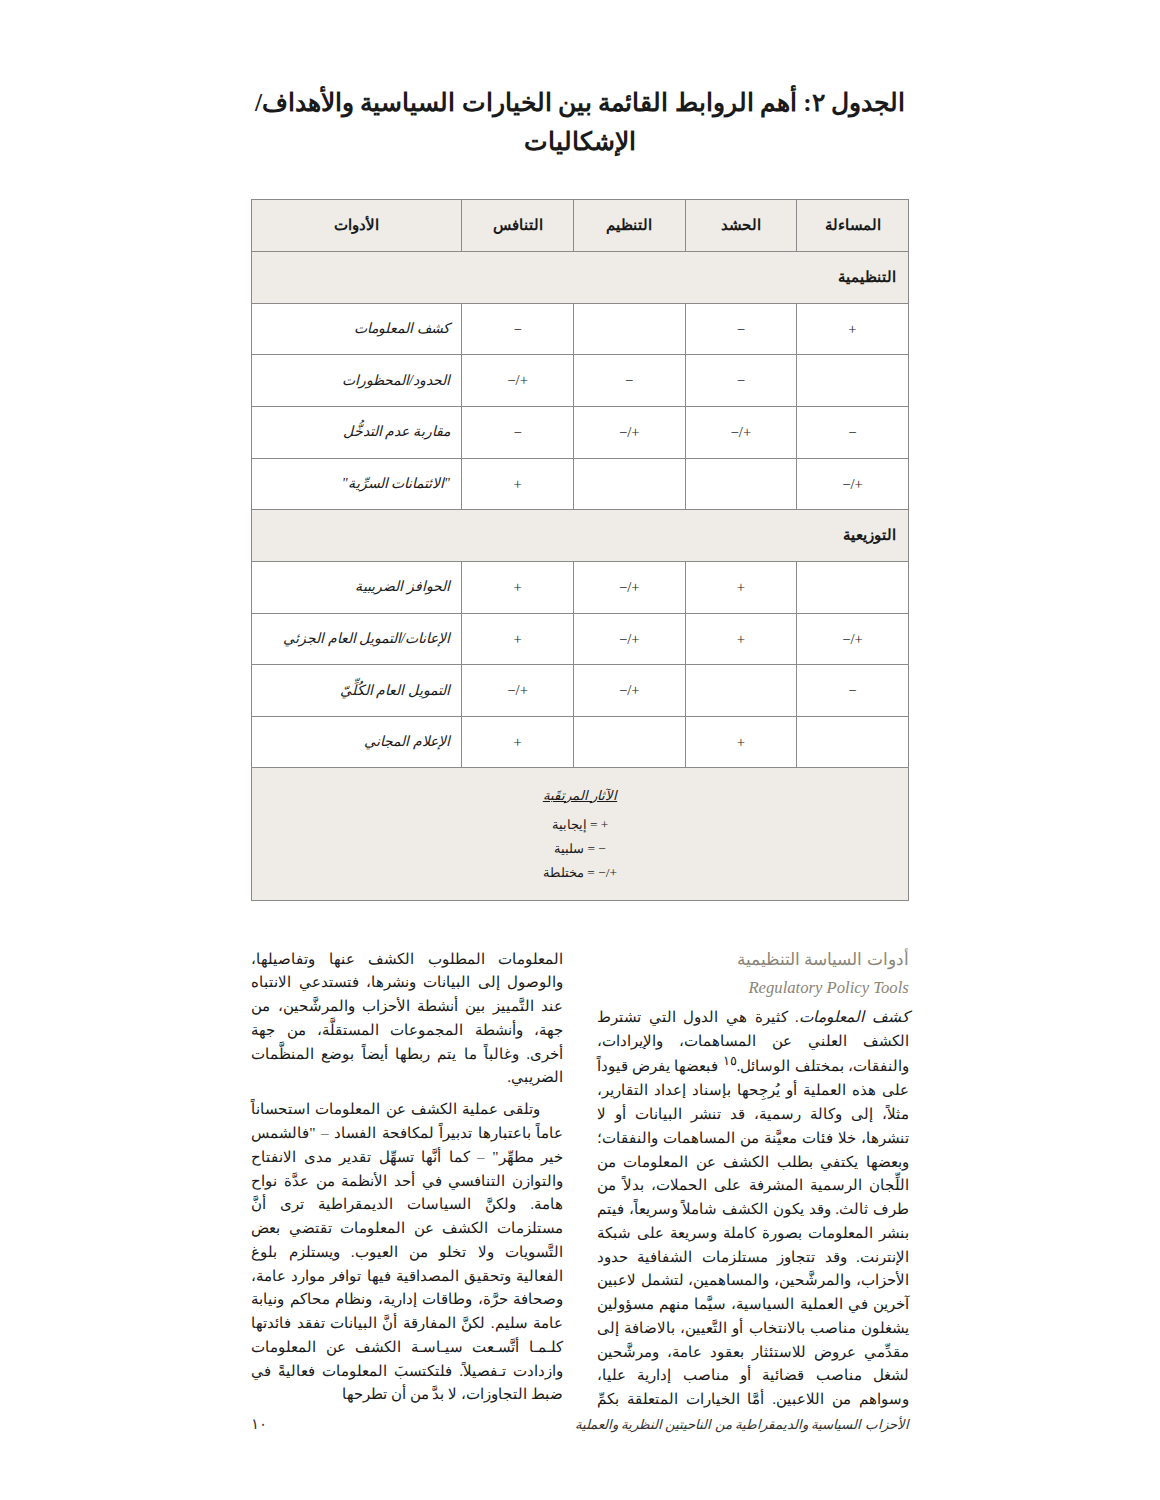الجدول ٢: أهم الروابط القائمة بين الخيارات السياسية والأهداف/الإشكاليات
| المساءلة | الحشد | التنظيم | التنافس | الأدوات |
| --- | --- | --- | --- | --- |
| التنظيمية |
| + | − | | − | كشف المعلومات |
| | − | − | +/− | الحدود/المحظورات |
| − | +/− | +/− | − | مقاربة عدم التدخُّل |
| +/− | | | + | "الائتمانات السرِّية" |
| التوزيعية |
| | + | +/− | + | الحوافز الضريبية |
| +/− | + | +/− | + | الإعانات/التمويل العام الجزئي |
| − | | +/− | +/− | التمويل العام الكُلِّيّ |
| | + | | + | الإعلام المجاني |
| الآثار المرتقَبة + = إيجابية − = سلبية +/− = مختلطة |
أدوات السياسة التنظيمية Regulatory Policy Tools
كشف المعلومات. كثيرة هي الدول التي تشترط الكشف العلني عن المساهمات، والإيرادات، والنفقات، بمختلف الوسائل.١٥ فبعضها يفرض قيوداً على هذه العملية أو يُرجِحها بإسناد إعداد التقارير، مثلاً، إلى وكالة رسمية، قد تنشر البيانات أو لا تنشرها، خلا فئات معيَّنة من المساهمات والنفقات؛ وبعضها يكتفي بطلب الكشف عن المعلومات من اللِّجان الرسمية المشرفة على الحملات، بدلاً من طرف ثالث. وقد يكون الكشف شاملاً وسريعاً، فيتم بنشر المعلومات بصورة كاملة وسريعة على شبكة الإنترنت. وقد تتجاوز مستلزمات الشفافية حدود الأحزاب، والمرشَّحين، والمساهمين، لتشمل لاعبين آخرين في العملية السياسية، سيَّما منهم مسؤولين يشغلون مناصب بالانتخاب أو التَّعيين، بالاضافة إلى مقدِّمي عروض للاستئثار بعقود عامة، ومرشَّحين لشغل مناصب قضائية أو مناصب إدارية عليا، وسواهم من اللاعبين. أمَّا الخيارات المتعلقة بكمِّ المعلومات المطلوب الكشف عنها وتفاصيلها، والوصول إلى البيانات ونشرها، فتستدعي الانتباه عند التَّمييز بين أنشطة الأحزاب والمرشَّحين، من جهة، وأنشطة المجموعات المستقلَّة، من جهة أخرى. وغالباً ما يتم ربطها أيضاً بوضع المنظَّمات الضريبي.
وتلقى عملية الكشف عن المعلومات استحساناً عاماً باعتبارها تدبيراً لمكافحة الفساد – "فالشمس خير مطهِّر" – كما أنَّها تسهِّل تقدير مدى الانفتاح والتوازن التنافسي في أحد الأنظمة من عدَّة نواح هامة. ولكنَّ السياسات الديمقراطية ترى أنَّ مستلزمات الكشف عن المعلومات تقتضي بعض التَّسويات ولا تخلو من العيوب. ويستلزم بلوغ الفعالية وتحقيق المصداقية فيها توافر موارد عامة، وصحافة حرَّة، وطاقات إدارية، ونظام محاكم ونيابة عامة سليم. لكنَّ المفارقة أنَّ البيانات تفقد فائدتها كلـمـا أتَّسـعت سيـاسـة الكشف عن المعلومات وازدادت تـفصيلاً. فلتكتسبَ المعلومات فعاليةً في ضبط التجاوزات، لا بدَّ من أن تطرحها
الأحزاب السياسية والديمقراطية من الناحيتين النظرية والعملية ١٠